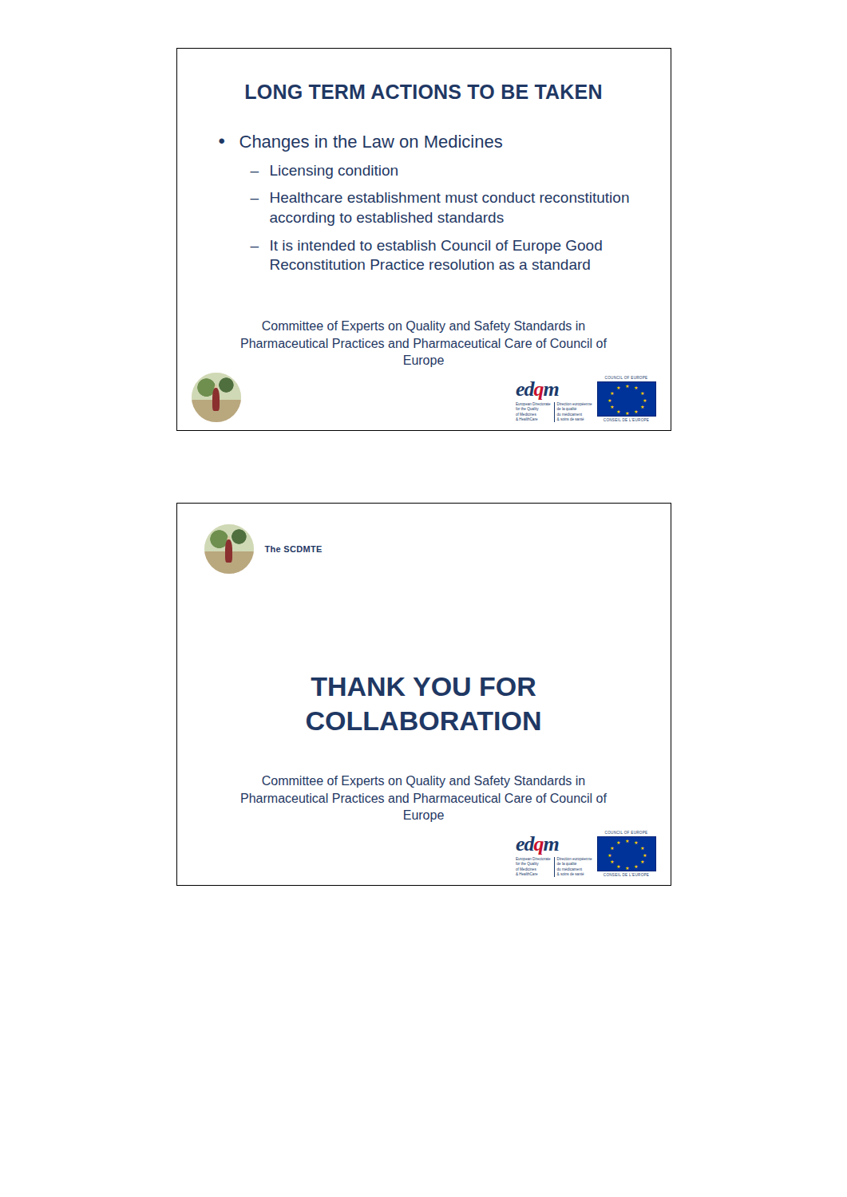LONG TERM ACTIONS TO BE TAKEN
Changes in the Law on Medicines
Licensing condition
Healthcare establishment must conduct reconstitution according to established standards
It is intended to establish Council of Europe Good Reconstitution Practice resolution as a standard
Committee of Experts on Quality and Safety Standards in
Pharmaceutical Practices and Pharmaceutical Care of Council of
Europe
edqm
European Directorate
for the Quality
of Medicines
& HealthCare Direction européenne
de la qualité
du médicament
& soins de santé
COUNCIL OF EUROPE
★ ★ ★ ★ ★ ★ ★ ★ ★ ★ ★ ★
CONSEIL DE L'EUROPE
The SCDMTE
THANK YOU FOR
COLLABORATION
Committee of Experts on Quality and Safety Standards in
Pharmaceutical Practices and Pharmaceutical Care of Council of
Europe
edqm
European Directorate
for the Quality
of Medicines
& HealthCare Direction européenne
de la qualité
du médicament
& soins de santé
COUNCIL OF EUROPE
★ ★ ★ ★ ★ ★ ★ ★ ★ ★ ★ ★
CONSEIL DE L'EUROPE